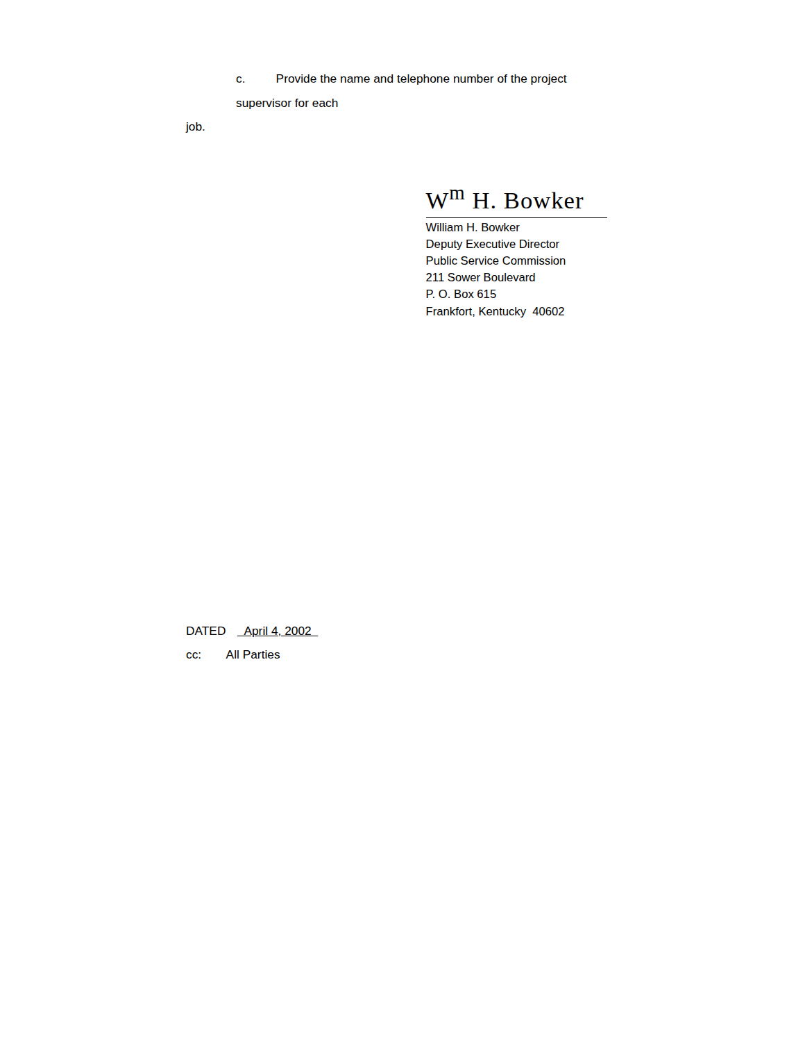c. Provide the name and telephone number of the project supervisor for each job.
Wm H. Bowker William H. Bowker Deputy Executive Director Public Service Commission 211 Sower Boulevard P. O. Box 615 Frankfort, Kentucky 40602
DATED April 4, 2002
cc: All Parties